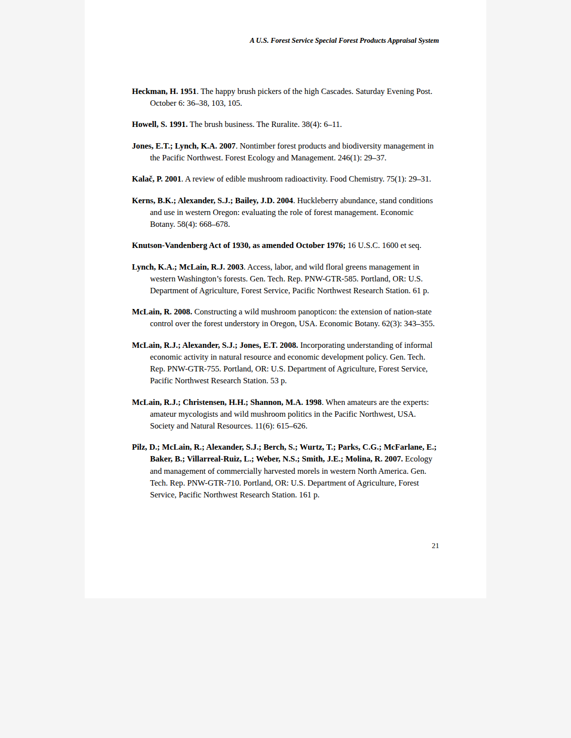A U.S. Forest Service Special Forest Products Appraisal System
Heckman, H. 1951. The happy brush pickers of the high Cascades. Saturday Evening Post. October 6: 36–38, 103, 105.
Howell, S. 1991. The brush business. The Ruralite. 38(4): 6–11.
Jones, E.T.; Lynch, K.A. 2007. Nontimber forest products and biodiversity management in the Pacific Northwest. Forest Ecology and Management. 246(1): 29–37.
Kalač, P. 2001. A review of edible mushroom radioactivity. Food Chemistry. 75(1): 29–31.
Kerns, B.K.; Alexander, S.J.; Bailey, J.D. 2004. Huckleberry abundance, stand conditions and use in western Oregon: evaluating the role of forest management. Economic Botany. 58(4): 668–678.
Knutson-Vandenberg Act of 1930, as amended October 1976; 16 U.S.C. 1600 et seq.
Lynch, K.A.; McLain, R.J. 2003. Access, labor, and wild floral greens management in western Washington’s forests. Gen. Tech. Rep. PNW-GTR-585. Portland, OR: U.S. Department of Agriculture, Forest Service, Pacific Northwest Research Station. 61 p.
McLain, R. 2008. Constructing a wild mushroom panopticon: the extension of nation-state control over the forest understory in Oregon, USA. Economic Botany. 62(3): 343–355.
McLain, R.J.; Alexander, S.J.; Jones, E.T. 2008. Incorporating understanding of informal economic activity in natural resource and economic development policy. Gen. Tech. Rep. PNW-GTR-755. Portland, OR: U.S. Department of Agriculture, Forest Service, Pacific Northwest Research Station. 53 p.
McLain, R.J.; Christensen, H.H.; Shannon, M.A. 1998. When amateurs are the experts: amateur mycologists and wild mushroom politics in the Pacific Northwest, USA. Society and Natural Resources. 11(6): 615–626.
Pilz, D.; McLain, R.; Alexander, S.J.; Berch, S.; Wurtz, T.; Parks, C.G.; McFarlane, E.; Baker, B.; Villarreal-Ruiz, L.; Weber, N.S.; Smith, J.E.; Molina, R. 2007. Ecology and management of commercially harvested morels in western North America. Gen. Tech. Rep. PNW-GTR-710. Portland, OR: U.S. Department of Agriculture, Forest Service, Pacific Northwest Research Station. 161 p.
21